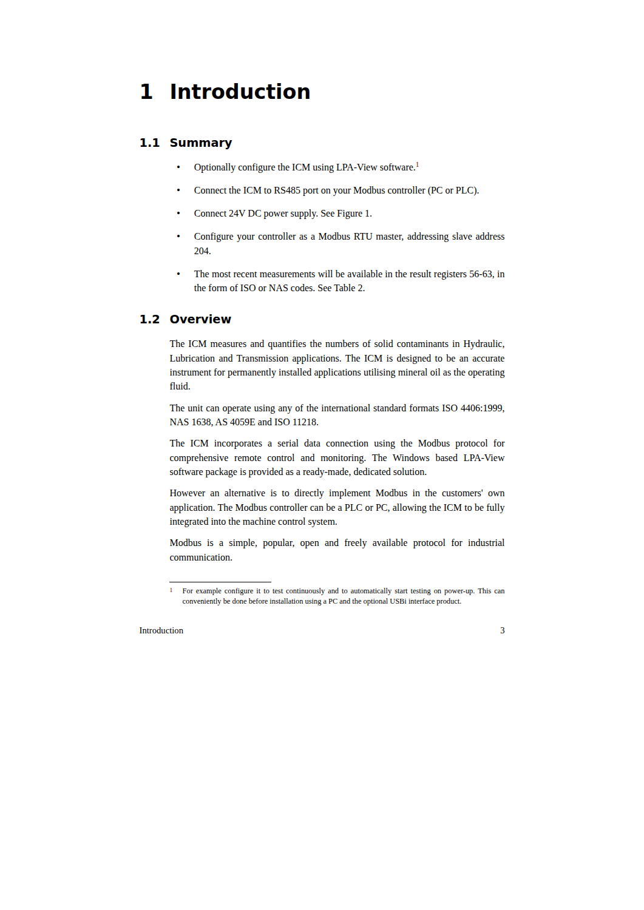1 Introduction
1.1 Summary
Optionally configure the ICM using LPA-View software.1
Connect the ICM to RS485 port on your Modbus controller (PC or PLC).
Connect 24V DC power supply. See Figure 1.
Configure your controller as a Modbus RTU master, addressing slave address 204.
The most recent measurements will be available in the result registers 56-63, in the form of ISO or NAS codes. See Table 2.
1.2 Overview
The ICM measures and quantifies the numbers of solid contaminants in Hydraulic, Lubrication and Transmission applications. The ICM is designed to be an accurate instrument for permanently installed applications utilising mineral oil as the operating fluid.
The unit can operate using any of the international standard formats ISO 4406:1999, NAS 1638, AS 4059E and ISO 11218.
The ICM incorporates a serial data connection using the Modbus protocol for comprehensive remote control and monitoring. The Windows based LPA-View software package is provided as a ready-made, dedicated solution.
However an alternative is to directly implement Modbus in the customers' own application. The Modbus controller can be a PLC or PC, allowing the ICM to be fully integrated into the machine control system.
Modbus is a simple, popular, open and freely available protocol for industrial communication.
1 For example configure it to test continuously and to automatically start testing on power-up. This can conveniently be done before installation using a PC and the optional USBi interface product.
Introduction
3